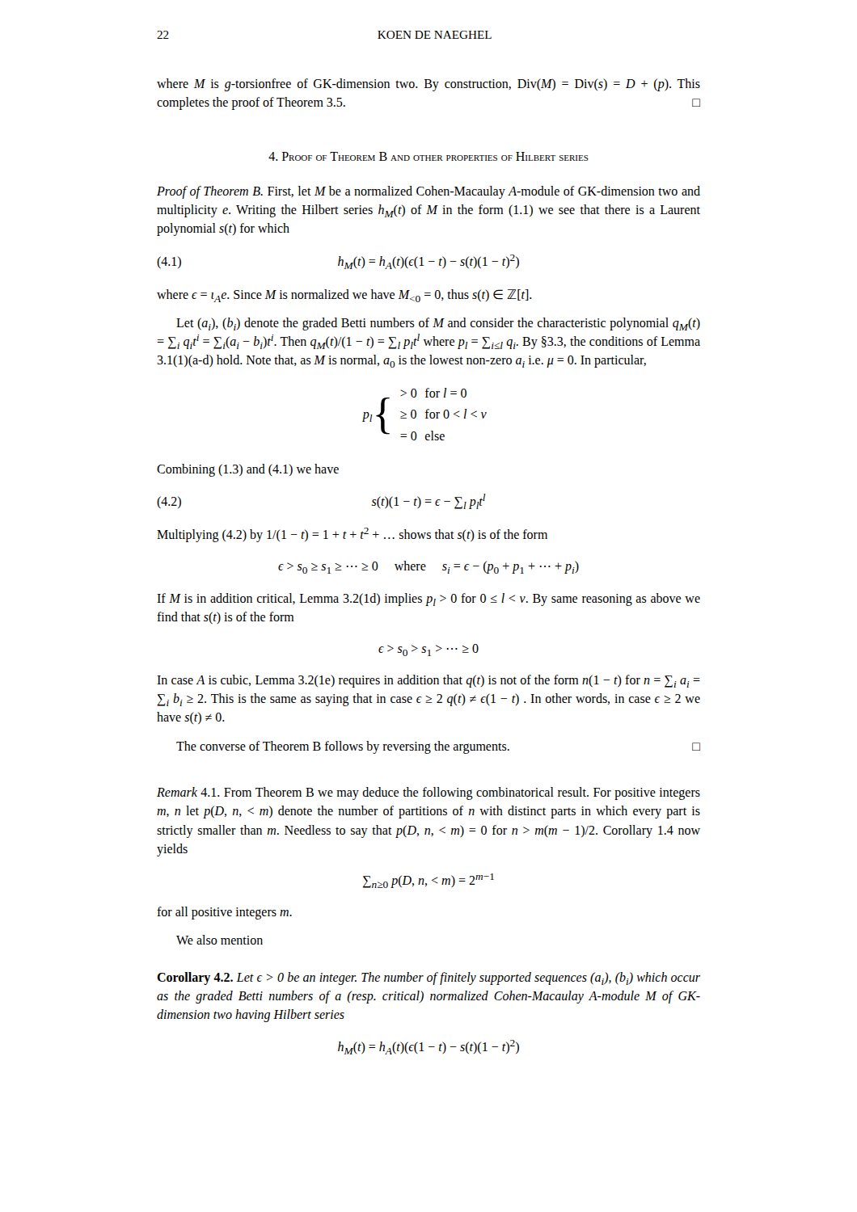22 KOEN DE NAEGHEL
where M is g-torsionfree of GK-dimension two. By construction, Div(M) = Div(s) = D + (p). This completes the proof of Theorem 3.5. □
4. Proof of Theorem B and other properties of Hilbert series
Proof of Theorem B. First, let M be a normalized Cohen-Macaulay A-module of GK-dimension two and multiplicity e. Writing the Hilbert series hM(t) of M in the form (1.1) we see that there is a Laurent polynomial s(t) for which
(4.1) hM(t) = hA(t)(ϵ(1 − t) − s(t)(1 − t)2)
where ϵ = ιAe. Since M is normalized we have M<0 = 0, thus s(t) ∈ ℤ[t].
Let (ai), (bi) denote the graded Betti numbers of M and consider the characteristic polynomial qM(t) = ∑i qiti = ∑i(ai − bi)ti. Then qM(t)/(1 − t) = ∑l pltl where pl = ∑i≤l qi. By §3.3, the conditions of Lemma 3.1(1)(a-d) hold. Note that, as M is normal, a0 is the lowest non-zero ai i.e. μ = 0. In particular,
pl {
| > 0 | for l = 0 |
| ≥ 0 | for 0 < l < ν |
| = 0 | else |
Combining (1.3) and (4.1) we have
(4.2) s(t)(1 − t) = ϵ − ∑l pltl
Multiplying (4.2) by 1/(1 − t) = 1 + t + t2 + … shows that s(t) is of the form
ϵ > s0 ≥ s1 ≥ ⋯ ≥ 0 where si = ϵ − (p0 + p1 + ⋯ + pi)
If M is in addition critical, Lemma 3.2(1d) implies pl > 0 for 0 ≤ l < ν. By same reasoning as above we find that s(t) is of the form
ϵ > s0 > s1 > ⋯ ≥ 0
In case A is cubic, Lemma 3.2(1e) requires in addition that q(t) is not of the form n(1 − t) for n = ∑i ai = ∑i bi ≥ 2. This is the same as saying that in case ϵ ≥ 2 q(t) ≠ ϵ(1 − t) . In other words, in case ϵ ≥ 2 we have s(t) ≠ 0.
The converse of Theorem B follows by reversing the arguments. □
Remark 4.1. From Theorem B we may deduce the following combinatorical result. For positive integers m, n let p(D, n, < m) denote the number of partitions of n with distinct parts in which every part is strictly smaller than m. Needless to say that p(D, n, < m) = 0 for n > m(m − 1)/2. Corollary 1.4 now yields
∑n≥0 p(D, n, < m) = 2m−1
for all positive integers m.
We also mention
Corollary 4.2. Let ϵ > 0 be an integer. The number of finitely supported sequences (ai), (bi) which occur as the graded Betti numbers of a (resp. critical) normalized Cohen-Macaulay A-module M of GK-dimension two having Hilbert series
hM(t) = hA(t)(ϵ(1 − t) − s(t)(1 − t)2)